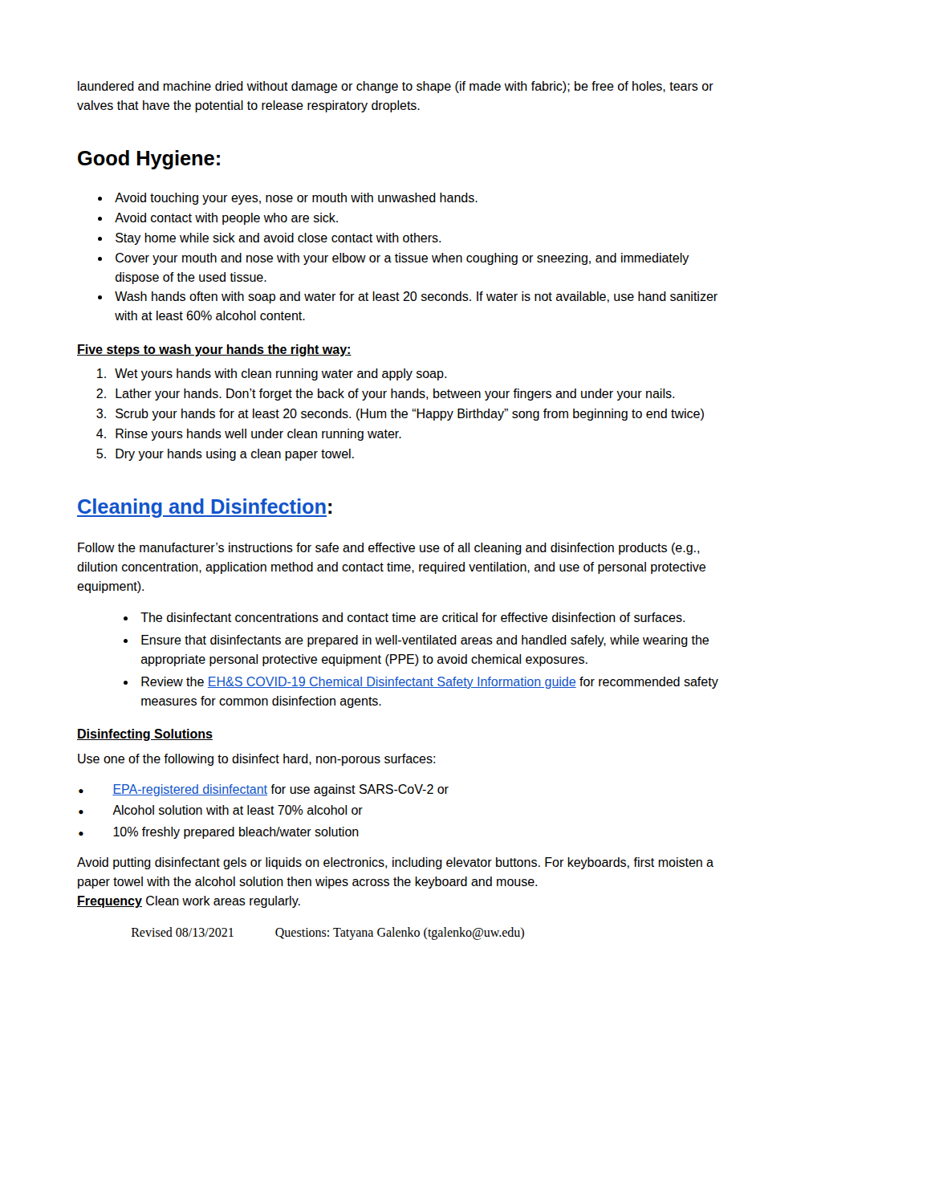laundered and machine dried without damage or change to shape (if made with fabric); be free of holes, tears or valves that have the potential to release respiratory droplets.
Good Hygiene:
Avoid touching your eyes, nose or mouth with unwashed hands.
Avoid contact with people who are sick.
Stay home while sick and avoid close contact with others.
Cover your mouth and nose with your elbow or a tissue when coughing or sneezing, and immediately dispose of the used tissue.
Wash hands often with soap and water for at least 20 seconds. If water is not available, use hand sanitizer with at least 60% alcohol content.
Five steps to wash your hands the right way:
Wet yours hands with clean running water and apply soap.
Lather your hands. Don’t forget the back of your hands, between your fingers and under your nails.
Scrub your hands for at least 20 seconds. (Hum the “Happy Birthday” song from beginning to end twice)
Rinse yours hands well under clean running water.
Dry your hands using a clean paper towel.
Cleaning and Disinfection:
Follow the manufacturer’s instructions for safe and effective use of all cleaning and disinfection products (e.g., dilution concentration, application method and contact time, required ventilation, and use of personal protective equipment).
The disinfectant concentrations and contact time are critical for effective disinfection of surfaces.
Ensure that disinfectants are prepared in well-ventilated areas and handled safely, while wearing the appropriate personal protective equipment (PPE) to avoid chemical exposures.
Review the EH&S COVID-19 Chemical Disinfectant Safety Information guide for recommended safety measures for common disinfection agents.
Disinfecting Solutions
Use one of the following to disinfect hard, non-porous surfaces:
EPA-registered disinfectant for use against SARS-CoV-2 or
Alcohol solution with at least 70% alcohol or
10% freshly prepared bleach/water solution
Avoid putting disinfectant gels or liquids on electronics, including elevator buttons. For keyboards, first moisten a paper towel with the alcohol solution then wipes across the keyboard and mouse.
Frequency Clean work areas regularly.
Revised 08/13/2021 Questions: Tatyana Galenko (tgalenko@uw.edu)